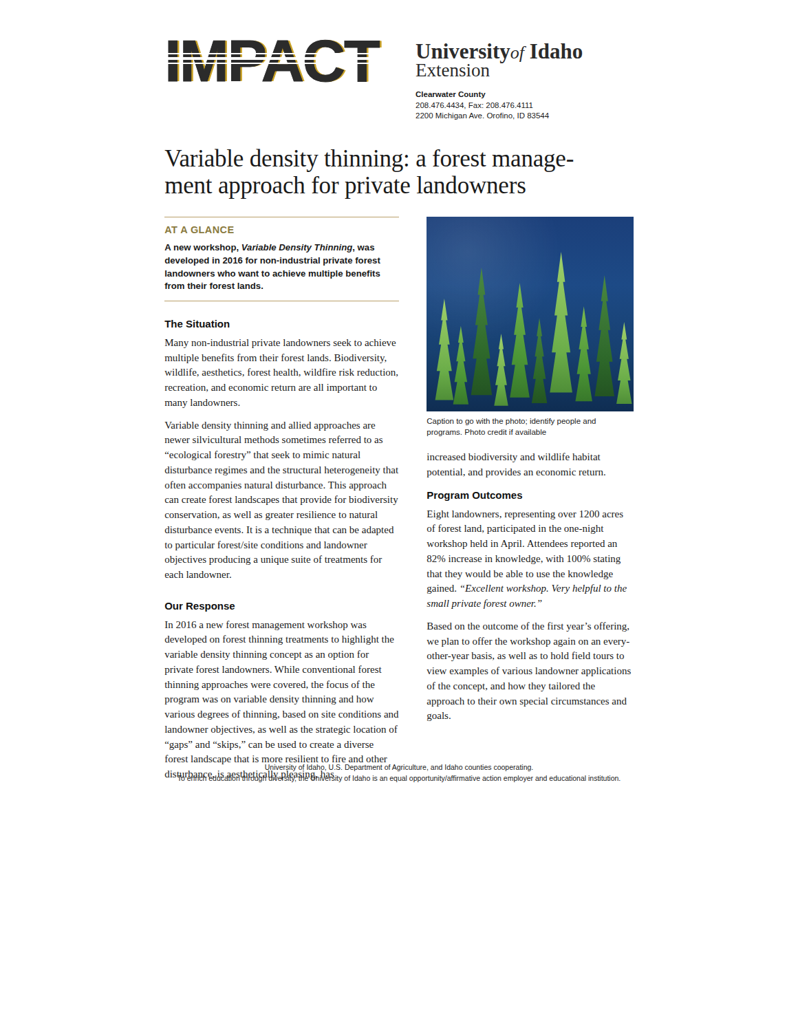IMPACT
University of Idaho
Extension
Clearwater County
208.476.4434, Fax: 208.476.4111
2200 Michigan Ave. Orofino, ID 83544
Variable density thinning: a forest manage-
ment approach for private landowners
AT A GLANCE
A new workshop, Variable Density Thinning, was developed in 2016 for non-industrial private forest landowners who want to achieve multiple benefits from their forest lands.
The Situation
Many non-industrial private landowners seek to achieve multiple benefits from their forest lands. Biodiversity, wildlife, aesthetics, forest health, wildfire risk reduction, recreation, and economic return are all important to many landowners.
Variable density thinning and allied approaches are newer silvicultural methods sometimes referred to as “ecological forestry” that seek to mimic natural disturbance regimes and the structural heterogeneity that often accompanies natural disturbance. This approach can create forest landscapes that provide for biodiversity conservation, as well as greater resilience to natural disturbance events. It is a technique that can be adapted to particular forest/site conditions and landowner objectives producing a unique suite of treatments for each landowner.
Our Response
In 2016 a new forest management workshop was developed on forest thinning treatments to highlight the variable density thinning concept as an option for private forest landowners. While conventional forest thinning approaches were covered, the focus of the program was on variable density thinning and how various degrees of thinning, based on site conditions and landowner objectives, as well as the strategic location of “gaps” and “skips,” can be used to create a diverse forest landscape that is more resilient to fire and other disturbance, is aesthetically pleasing, has
Caption to go with the photo; identify people and programs. Photo credit if available
increased biodiversity and wildlife habitat potential, and provides an economic return.
Program Outcomes
Eight landowners, representing over 1200 acres of forest land, participated in the one-night workshop held in April. Attendees reported an 82% increase in knowledge, with 100% stating that they would be able to use the knowledge gained. “Excellent workshop. Very helpful to the small private forest owner.”
Based on the outcome of the first year’s offering, we plan to offer the workshop again on an every-other-year basis, as well as to hold field tours to view examples of various landowner applications of the concept, and how they tailored the approach to their own special circumstances and goals.
University of Idaho, U.S. Department of Agriculture, and Idaho counties cooperating.
To enrich education through diversity, the University of Idaho is an equal opportunity/affirmative action employer and educational institution.